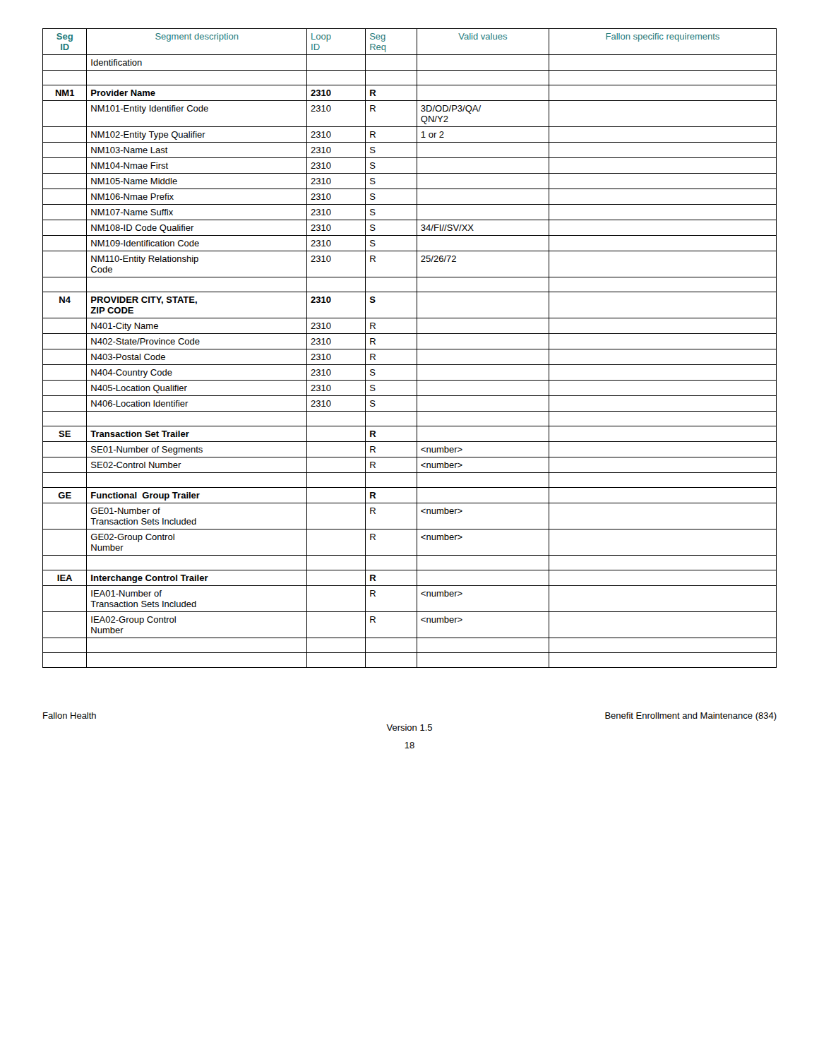| Seg ID | Segment description | Loop ID | Seg Req | Valid values | Fallon specific requirements |
| --- | --- | --- | --- | --- | --- |
| | Identification | | | | |
| NM1 | Provider Name | 2310 | R | | |
| | NM101-Entity Identifier Code | 2310 | R | 3D/OD/P3/QA/ QN/Y2 | |
| | NM102-Entity Type Qualifier | 2310 | R | 1 or 2 | |
| | NM103-Name Last | 2310 | S | | |
| | NM104-Nmae First | 2310 | S | | |
| | NM105-Name Middle | 2310 | S | | |
| | NM106-Nmae Prefix | 2310 | S | | |
| | NM107-Name Suffix | 2310 | S | | |
| | NM108-ID Code Qualifier | 2310 | S | 34/FI//SV/XX | |
| | NM109-Identification Code | 2310 | S | | |
| | NM110-Entity Relationship Code | 2310 | R | 25/26/72 | |
| N4 | PROVIDER CITY, STATE, ZIP CODE | 2310 | S | | |
| | N401-City Name | 2310 | R | | |
| | N402-State/Province Code | 2310 | R | | |
| | N403-Postal Code | 2310 | R | | |
| | N404-Country Code | 2310 | S | | |
| | N405-Location Qualifier | 2310 | S | | |
| | N406-Location Identifier | 2310 | S | | |
| SE | Transaction Set Trailer | | R | | |
| | SE01-Number of Segments | | R | <number> | |
| | SE02-Control Number | | R | <number> | |
| GE | Functional Group Trailer | | R | | |
| | GE01-Number of Transaction Sets Included | | R | <number> | |
| | GE02-Group Control Number | | R | <number> | |
| IEA | Interchange Control Trailer | | R | | |
| | IEA01-Number of Transaction Sets Included | | R | <number> | |
| | IEA02-Group Control Number | | R | <number> | |
Fallon Health Benefit Enrollment and Maintenance (834)
Version 1.5
18